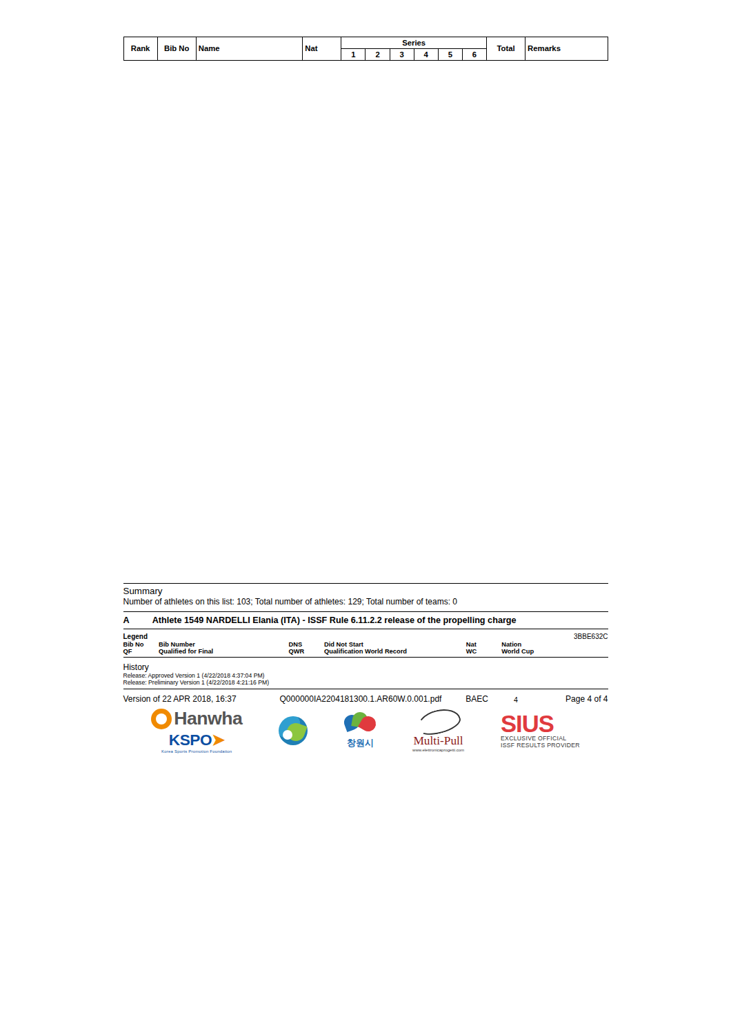| Rank | Bib No | Name | Nat | Series | Total | Remarks |
| --- | --- | --- | --- | --- | --- | --- |
| 1 | 2 | 3 | 4 | 5 | 6 |
Summary
Number of athletes on this list: 103; Total number of athletes: 129; Total number of teams: 0
| A | Athlete 1549 NARDELLI Elania (ITA) - ISSF Rule 6.11.2.2 release of the propelling charge |
Legend 3BBE632C
| Bib No | Bib Number | DNS | Did Not Start | Nat | Nation |
| QF | Qualified for Final | QWR | Qualification World Record | WC | World Cup |
History
Release: Approved Version 1 (4/22/2018 4:37:04 PM)
Release: Preliminary Version 1 (4/22/2018 4:21:16 PM)
| Version of 22 APR 2018, 16:37 | Q000000IA2204181300.1.AR60W.0.001.pdf | BAEC | 4 | Page 4 of 4 |
Hanwha
KSPO➤
Korea Sports Promotion Foundation
창원시
Multi-Pull
www.elettronicaprogetti.com
SIUS
EXCLUSIVE OFFICIAL
ISSF RESULTS PROVIDER